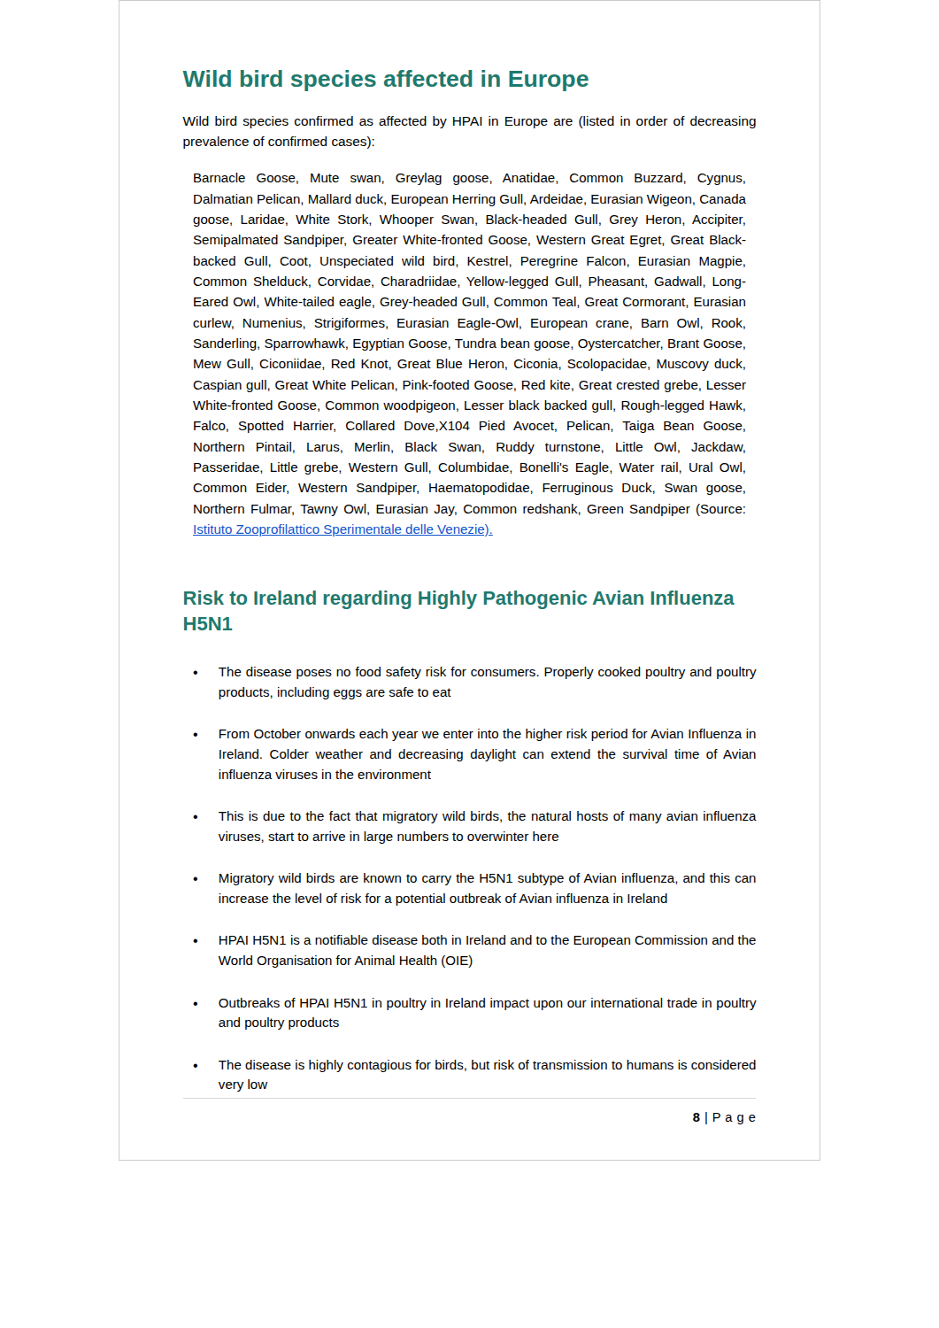Wild bird species affected in Europe
Wild bird species confirmed as affected by HPAI in Europe are (listed in order of decreasing prevalence of confirmed cases):
Barnacle Goose, Mute swan, Greylag goose, Anatidae, Common Buzzard, Cygnus, Dalmatian Pelican, Mallard duck, European Herring Gull, Ardeidae, Eurasian Wigeon, Canada goose, Laridae, White Stork, Whooper Swan, Black-headed Gull, Grey Heron, Accipiter, Semipalmated Sandpiper, Greater White-fronted Goose, Western Great Egret, Great Black-backed Gull, Coot, Unspeciated wild bird, Kestrel, Peregrine Falcon, Eurasian Magpie, Common Shelduck, Corvidae, Charadriidae, Yellow-legged Gull, Pheasant, Gadwall, Long-Eared Owl, White-tailed eagle, Grey-headed Gull, Common Teal, Great Cormorant, Eurasian curlew, Numenius, Strigiformes, Eurasian Eagle-Owl, European crane, Barn Owl, Rook, Sanderling, Sparrowhawk, Egyptian Goose, Tundra bean goose, Oystercatcher, Brant Goose, Mew Gull, Ciconiidae, Red Knot, Great Blue Heron, Ciconia, Scolopacidae, Muscovy duck, Caspian gull, Great White Pelican, Pink-footed Goose, Red kite, Great crested grebe, Lesser White-fronted Goose, Common woodpigeon, Lesser black backed gull, Rough-legged Hawk, Falco, Spotted Harrier, Collared Dove,X104 Pied Avocet, Pelican, Taiga Bean Goose, Northern Pintail, Larus, Merlin, Black Swan, Ruddy turnstone, Little Owl, Jackdaw, Passeridae, Little grebe, Western Gull, Columbidae, Bonelli's Eagle, Water rail, Ural Owl, Common Eider, Western Sandpiper, Haematopodidae, Ferruginous Duck, Swan goose, Northern Fulmar, Tawny Owl, Eurasian Jay, Common redshank, Green Sandpiper (Source: Istituto Zooprofilattico Sperimentale delle Venezie).
Risk to Ireland regarding Highly Pathogenic Avian Influenza H5N1
The disease poses no food safety risk for consumers. Properly cooked poultry and poultry products, including eggs are safe to eat
From October onwards each year we enter into the higher risk period for Avian Influenza in Ireland. Colder weather and decreasing daylight can extend the survival time of Avian influenza viruses in the environment
This is due to the fact that migratory wild birds, the natural hosts of many avian influenza viruses, start to arrive in large numbers to overwinter here
Migratory wild birds are known to carry the H5N1 subtype of Avian influenza, and this can increase the level of risk for a potential outbreak of Avian influenza in Ireland
HPAI H5N1 is a notifiable disease both in Ireland and to the European Commission and the World Organisation for Animal Health (OIE)
Outbreaks of HPAI H5N1 in poultry in Ireland impact upon our international trade in poultry and poultry products
The disease is highly contagious for birds, but risk of transmission to humans is considered very low
8 | P a g e